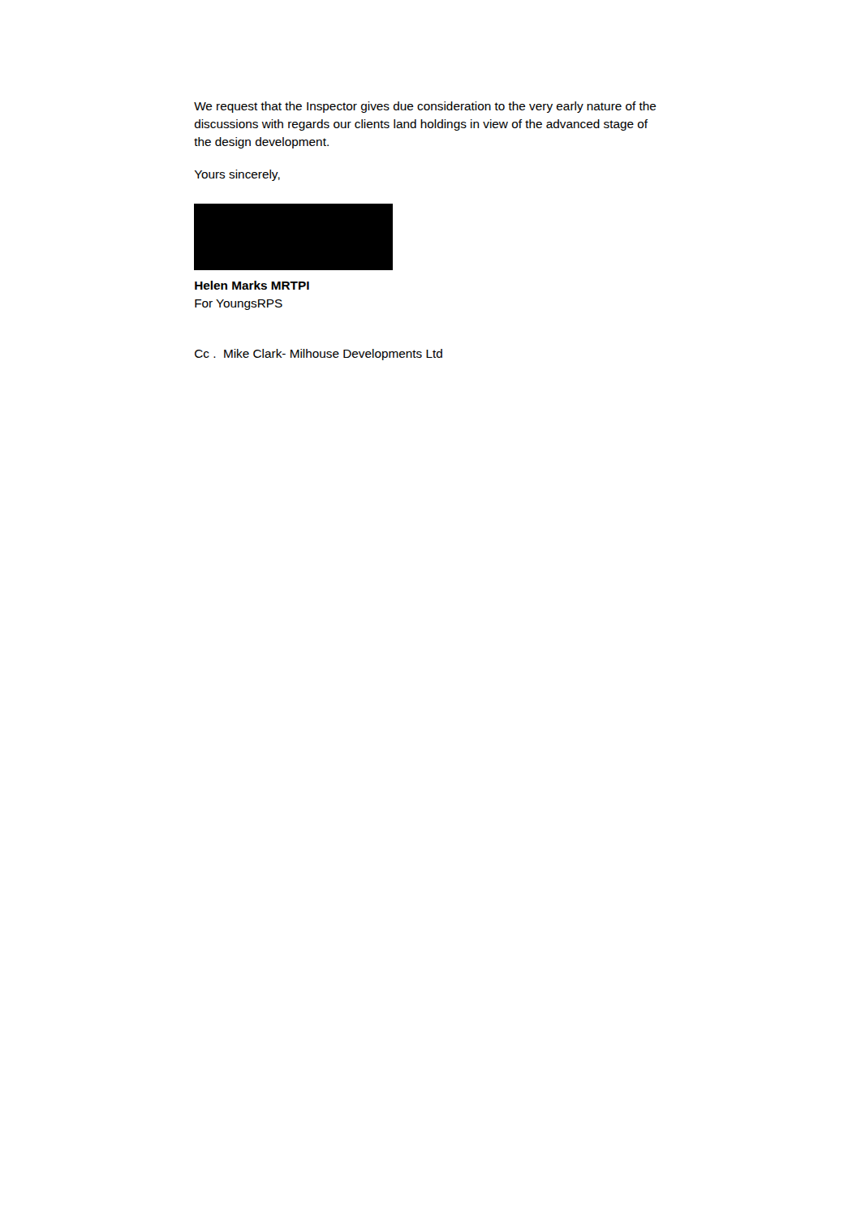We request that the Inspector gives due consideration to the very early nature of the discussions with regards our clients land holdings in view of the advanced stage of the design development.
Yours sincerely,
Helen Marks MRTPI
For YoungsRPS
Cc . Mike Clark- Milhouse Developments Ltd